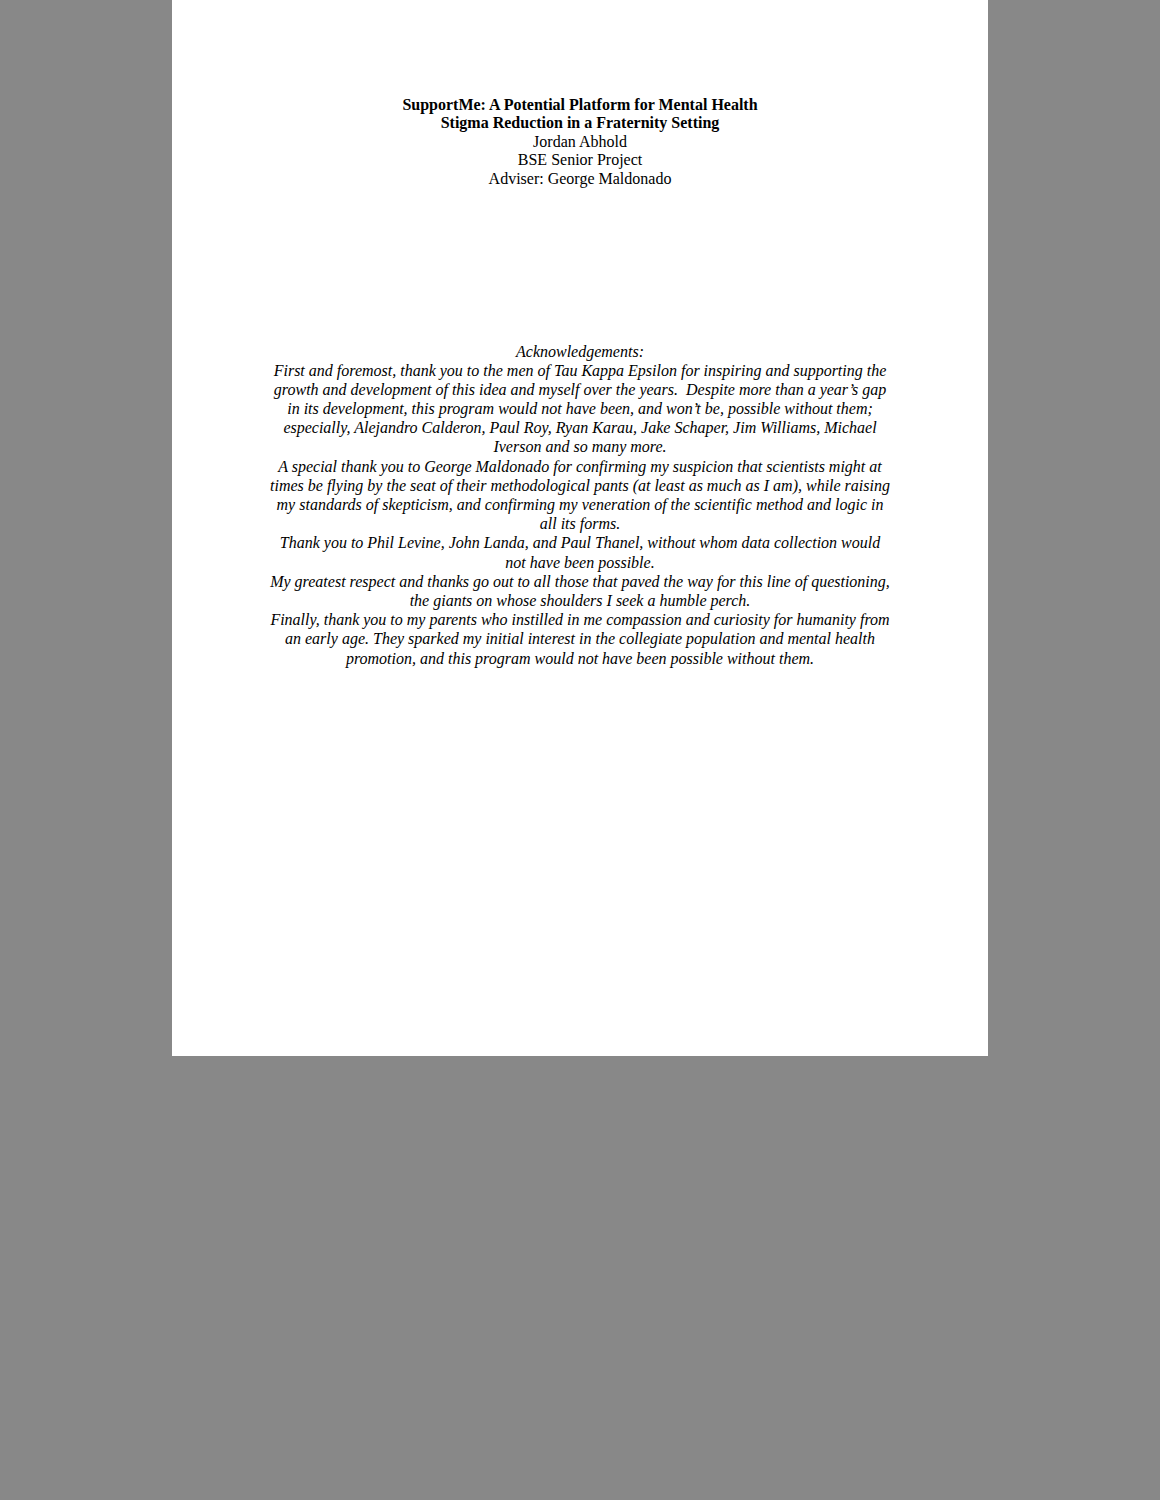SupportMe: A Potential Platform for Mental Health
Stigma Reduction in a Fraternity Setting
Jordan Abhold
BSE Senior Project
Adviser: George Maldonado
Acknowledgements:
First and foremost, thank you to the men of Tau Kappa Epsilon for inspiring and supporting the growth and development of this idea and myself over the years. Despite more than a year’s gap in its development, this program would not have been, and won’t be, possible without them; especially, Alejandro Calderon, Paul Roy, Ryan Karau, Jake Schaper, Jim Williams, Michael Iverson and so many more.
A special thank you to George Maldonado for confirming my suspicion that scientists might at times be flying by the seat of their methodological pants (at least as much as I am), while raising my standards of skepticism, and confirming my veneration of the scientific method and logic in all its forms.
Thank you to Phil Levine, John Landa, and Paul Thanel, without whom data collection would not have been possible.
My greatest respect and thanks go out to all those that paved the way for this line of questioning, the giants on whose shoulders I seek a humble perch.
Finally, thank you to my parents who instilled in me compassion and curiosity for humanity from an early age. They sparked my initial interest in the collegiate population and mental health promotion, and this program would not have been possible without them.